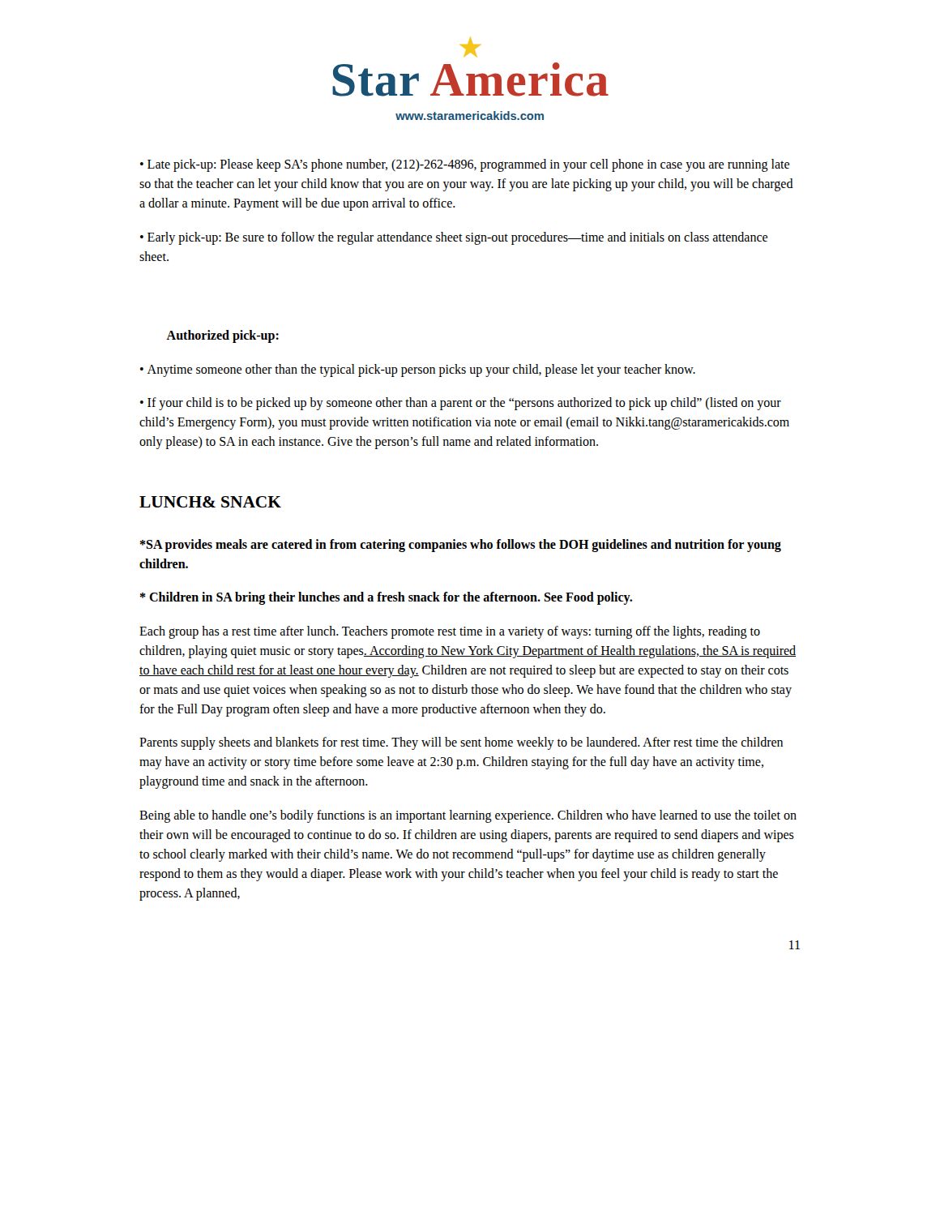★
Star America
www.staramericakids.com
Late pick-up: Please keep SA’s phone number, (212)-262-4896, programmed in your cell phone in case you are running late so that the teacher can let your child know that you are on your way. If you are late picking up your child, you will be charged a dollar a minute. Payment will be due upon arrival to office.
Early pick-up: Be sure to follow the regular attendance sheet sign-out procedures—time and initials on class attendance sheet.
Authorized pick-up:
Anytime someone other than the typical pick-up person picks up your child, please let your teacher know.
If your child is to be picked up by someone other than a parent or the “persons authorized to pick up child” (listed on your child’s Emergency Form), you must provide written notification via note or email (email to Nikki.tang@staramericakids.com only please) to SA in each instance. Give the person’s full name and related information.
LUNCH& SNACK
*SA provides meals are catered in from catering companies who follows the DOH guidelines and nutrition for young children.
* Children in SA bring their lunches and a fresh snack for the afternoon. See Food policy.
Each group has a rest time after lunch. Teachers promote rest time in a variety of ways: turning off the lights, reading to children, playing quiet music or story tapes. According to New York City Department of Health regulations, the SA is required to have each child rest for at least one hour every day. Children are not required to sleep but are expected to stay on their cots or mats and use quiet voices when speaking so as not to disturb those who do sleep. We have found that the children who stay for the Full Day program often sleep and have a more productive afternoon when they do.
Parents supply sheets and blankets for rest time. They will be sent home weekly to be laundered. After rest time the children may have an activity or story time before some leave at 2:30 p.m. Children staying for the full day have an activity time, playground time and snack in the afternoon.
Being able to handle one’s bodily functions is an important learning experience. Children who have learned to use the toilet on their own will be encouraged to continue to do so. If children are using diapers, parents are required to send diapers and wipes to school clearly marked with their child’s name. We do not recommend “pull-ups” for daytime use as children generally respond to them as they would a diaper. Please work with your child’s teacher when you feel your child is ready to start the process. A planned,
11